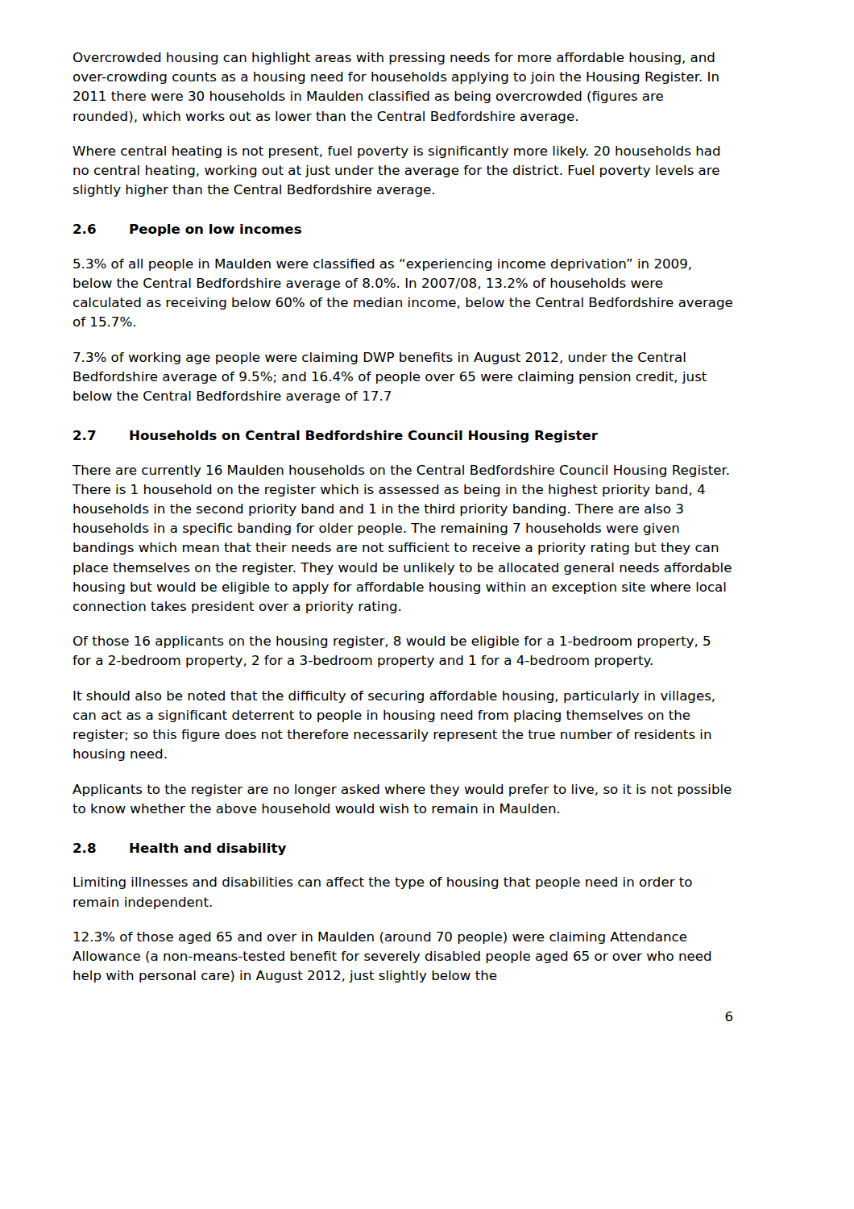Overcrowded housing can highlight areas with pressing needs for more affordable housing, and over-crowding counts as a housing need for households applying to join the Housing Register. In 2011 there were 30 households in Maulden classified as being overcrowded (figures are rounded), which works out as lower than the Central Bedfordshire average.
Where central heating is not present, fuel poverty is significantly more likely. 20 households had no central heating, working out at just under the average for the district. Fuel poverty levels are slightly higher than the Central Bedfordshire average.
2.6 People on low incomes
5.3% of all people in Maulden were classified as “experiencing income deprivation” in 2009, below the Central Bedfordshire average of 8.0%. In 2007/08, 13.2% of households were calculated as receiving below 60% of the median income, below the Central Bedfordshire average of 15.7%.
7.3% of working age people were claiming DWP benefits in August 2012, under the Central Bedfordshire average of 9.5%; and 16.4% of people over 65 were claiming pension credit, just below the Central Bedfordshire average of 17.7
2.7 Households on Central Bedfordshire Council Housing Register
There are currently 16 Maulden households on the Central Bedfordshire Council Housing Register. There is 1 household on the register which is assessed as being in the highest priority band, 4 households in the second priority band and 1 in the third priority banding. There are also 3 households in a specific banding for older people. The remaining 7 households were given bandings which mean that their needs are not sufficient to receive a priority rating but they can place themselves on the register. They would be unlikely to be allocated general needs affordable housing but would be eligible to apply for affordable housing within an exception site where local connection takes president over a priority rating.
Of those 16 applicants on the housing register, 8 would be eligible for a 1-bedroom property, 5 for a 2-bedroom property, 2 for a 3-bedroom property and 1 for a 4-bedroom property.
It should also be noted that the difficulty of securing affordable housing, particularly in villages, can act as a significant deterrent to people in housing need from placing themselves on the register; so this figure does not therefore necessarily represent the true number of residents in housing need.
Applicants to the register are no longer asked where they would prefer to live, so it is not possible to know whether the above household would wish to remain in Maulden.
2.8 Health and disability
Limiting illnesses and disabilities can affect the type of housing that people need in order to remain independent.
12.3% of those aged 65 and over in Maulden (around 70 people) were claiming Attendance Allowance (a non-means-tested benefit for severely disabled people aged 65 or over who need help with personal care) in August 2012, just slightly below the
6